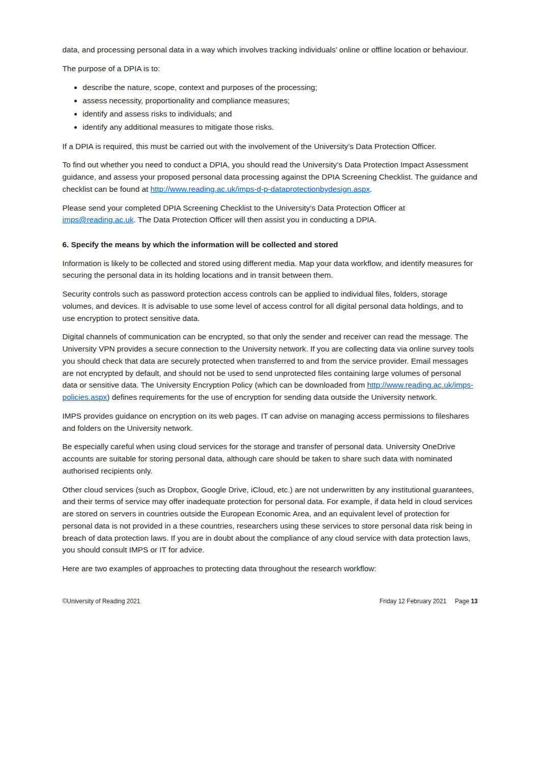data, and processing personal data in a way which involves tracking individuals’ online or offline location or behaviour.
The purpose of a DPIA is to:
describe the nature, scope, context and purposes of the processing;
assess necessity, proportionality and compliance measures;
identify and assess risks to individuals; and
identify any additional measures to mitigate those risks.
If a DPIA is required, this must be carried out with the involvement of the University’s Data Protection Officer.
To find out whether you need to conduct a DPIA, you should read the University’s Data Protection Impact Assessment guidance, and assess your proposed personal data processing against the DPIA Screening Checklist. The guidance and checklist can be found at http://www.reading.ac.uk/imps-d-p-dataprotectionbydesign.aspx.
Please send your completed DPIA Screening Checklist to the University's Data Protection Officer at imps@reading.ac.uk. The Data Protection Officer will then assist you in conducting a DPIA.
6. Specify the means by which the information will be collected and stored
Information is likely to be collected and stored using different media. Map your data workflow, and identify measures for securing the personal data in its holding locations and in transit between them.
Security controls such as password protection access controls can be applied to individual files, folders, storage volumes, and devices. It is advisable to use some level of access control for all digital personal data holdings, and to use encryption to protect sensitive data.
Digital channels of communication can be encrypted, so that only the sender and receiver can read the message. The University VPN provides a secure connection to the University network. If you are collecting data via online survey tools you should check that data are securely protected when transferred to and from the service provider. Email messages are not encrypted by default, and should not be used to send unprotected files containing large volumes of personal data or sensitive data. The University Encryption Policy (which can be downloaded from http://www.reading.ac.uk/imps-policies.aspx) defines requirements for the use of encryption for sending data outside the University network.
IMPS provides guidance on encryption on its web pages. IT can advise on managing access permissions to fileshares and folders on the University network.
Be especially careful when using cloud services for the storage and transfer of personal data. University OneDrive accounts are suitable for storing personal data, although care should be taken to share such data with nominated authorised recipients only.
Other cloud services (such as Dropbox, Google Drive, iCloud, etc.) are not underwritten by any institutional guarantees, and their terms of service may offer inadequate protection for personal data. For example, if data held in cloud services are stored on servers in countries outside the European Economic Area, and an equivalent level of protection for personal data is not provided in a these countries, researchers using these services to store personal data risk being in breach of data protection laws. If you are in doubt about the compliance of any cloud service with data protection laws, you should consult IMPS or IT for advice.
Here are two examples of approaches to protecting data throughout the research workflow:
©University of Reading 2021 Friday 12 February 2021 Page 13